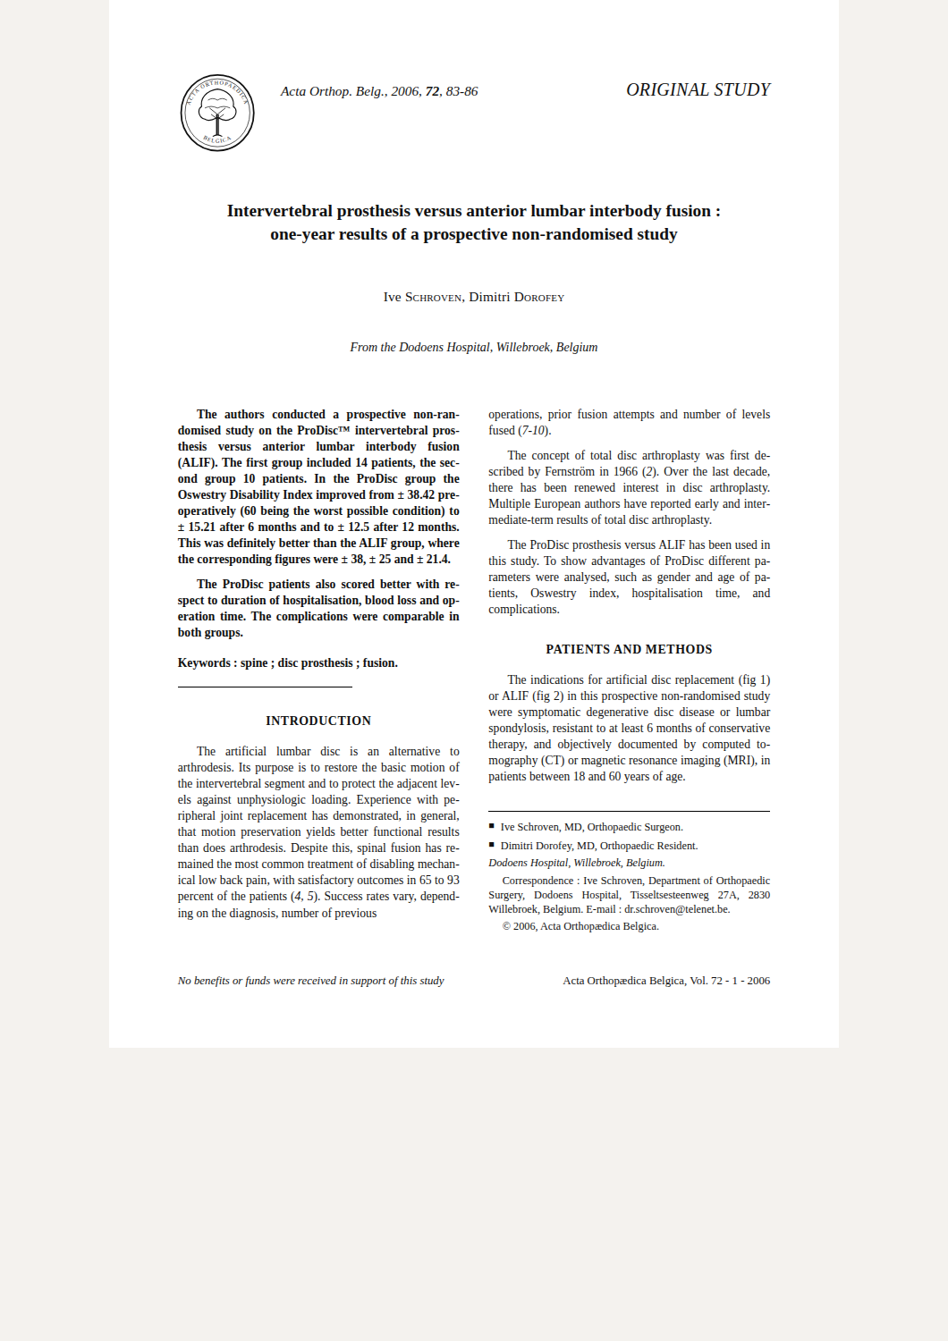ACTA ORTHOPAEDICA BELGICA
Acta Orthop. Belg., 2006, 72, 83-86
ORIGINAL STUDY
Intervertebral prosthesis versus anterior lumbar interbody fusion :
one-year results of a prospective non-randomised study
Ive Schroven, Dimitri Dorofey
From the Dodoens Hospital, Willebroek, Belgium
The authors conducted a prospective non-randomised study on the ProDisc™ intervertebral prosthesis versus anterior lumbar interbody fusion (ALIF). The first group included 14 patients, the second group 10 patients. In the ProDisc group the Oswestry Disability Index improved from ± 38.42 preoperatively (60 being the worst possible condition) to ± 15.21 after 6 months and to ± 12.5 after 12 months. This was definitely better than the ALIF group, where the corresponding figures were ± 38, ± 25 and ± 21.4.
The ProDisc patients also scored better with respect to duration of hospitalisation, blood loss and operation time. The complications were comparable in both groups.
Keywords : spine ; disc prosthesis ; fusion.
Introduction
The artificial lumbar disc is an alternative to arthrodesis. Its purpose is to restore the basic motion of the intervertebral segment and to protect the adjacent levels against unphysiologic loading. Experience with peripheral joint replacement has demonstrated, in general, that motion preservation yields better functional results than does arthrodesis. Despite this, spinal fusion has remained the most common treatment of disabling mechanical low back pain, with satisfactory outcomes in 65 to 93 percent of the patients (4, 5). Success rates vary, depending on the diagnosis, number of previous
operations, prior fusion attempts and number of levels fused (7-10).
The concept of total disc arthroplasty was first described by Fernström in 1966 (2). Over the last decade, there has been renewed interest in disc arthroplasty. Multiple European authors have reported early and intermediate-term results of total disc arthroplasty.
The ProDisc prosthesis versus ALIF has been used in this study. To show advantages of ProDisc different parameters were analysed, such as gender and age of patients, Oswestry index, hospitalisation time, and complications.
Patients and methods
The indications for artificial disc replacement (fig 1) or ALIF (fig 2) in this prospective non-randomised study were symptomatic degenerative disc disease or lumbar spondylosis, resistant to at least 6 months of conservative therapy, and objectively documented by computed tomography (CT) or magnetic resonance imaging (MRI), in patients between 18 and 60 years of age.
■ Ive Schroven, MD, Orthopaedic Surgeon.
■ Dimitri Dorofey, MD, Orthopaedic Resident.
Dodoens Hospital, Willebroek, Belgium.
Correspondence : Ive Schroven, Department of Orthopaedic Surgery, Dodoens Hospital, Tisseltsesteenweg 27A, 2830 Willebroek, Belgium. E-mail : dr.schroven@telenet.be.
© 2006, Acta Orthopædica Belgica.
No benefits or funds were received in support of this study
Acta Orthopædica Belgica, Vol. 72 - 1 - 2006